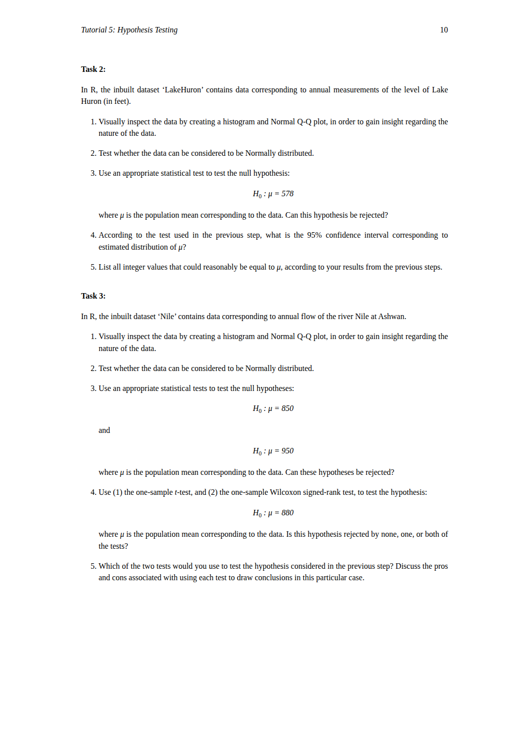Tutorial 5: Hypothesis Testing 10
Task 2:
In R, the inbuilt dataset ‘LakeHuron’ contains data corresponding to annual measurements of the level of Lake Huron (in feet).
Visually inspect the data by creating a histogram and Normal Q-Q plot, in order to gain insight regarding the nature of the data.
Test whether the data can be considered to be Normally distributed.
Use an appropriate statistical test to test the null hypothesis:
H0 : μ = 578
where μ is the population mean corresponding to the data. Can this hypothesis be rejected?
According to the test used in the previous step, what is the 95% confidence interval corresponding to estimated distribution of μ?
List all integer values that could reasonably be equal to μ, according to your results from the previous steps.
Task 3:
In R, the inbuilt dataset ‘Nile’ contains data corresponding to annual flow of the river Nile at Ashwan.
Visually inspect the data by creating a histogram and Normal Q-Q plot, in order to gain insight regarding the nature of the data.
Test whether the data can be considered to be Normally distributed.
Use an appropriate statistical tests to test the null hypotheses:
H0 : μ = 850
and
H0 : μ = 950
where μ is the population mean corresponding to the data. Can these hypotheses be rejected?
Use (1) the one-sample t-test, and (2) the one-sample Wilcoxon signed-rank test, to test the hypothesis:
H0 : μ = 880
where μ is the population mean corresponding to the data. Is this hypothesis rejected by none, one, or both of the tests?
Which of the two tests would you use to test the hypothesis considered in the previous step? Discuss the pros and cons associated with using each test to draw conclusions in this particular case.